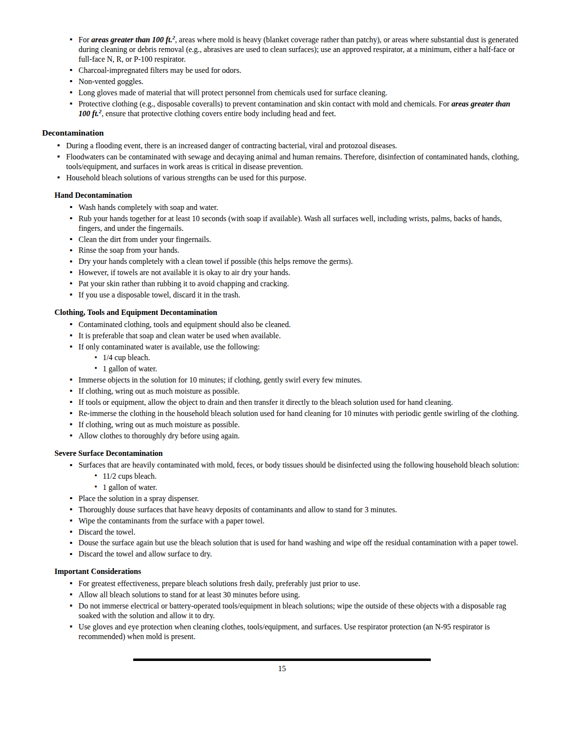For areas greater than 100 ft.2, areas where mold is heavy (blanket coverage rather than patchy), or areas where substantial dust is generated during cleaning or debris removal (e.g., abrasives are used to clean surfaces); use an approved respirator, at a minimum, either a half-face or full-face N, R, or P-100 respirator.
Charcoal-impregnated filters may be used for odors.
Non-vented goggles.
Long gloves made of material that will protect personnel from chemicals used for surface cleaning.
Protective clothing (e.g., disposable coveralls) to prevent contamination and skin contact with mold and chemicals. For areas greater than 100 ft.2, ensure that protective clothing covers entire body including head and feet.
Decontamination
During a flooding event, there is an increased danger of contracting bacterial, viral and protozoal diseases.
Floodwaters can be contaminated with sewage and decaying animal and human remains. Therefore, disinfection of contaminated hands, clothing, tools/equipment, and surfaces in work areas is critical in disease prevention.
Household bleach solutions of various strengths can be used for this purpose.
Hand Decontamination
Wash hands completely with soap and water.
Rub your hands together for at least 10 seconds (with soap if available). Wash all surfaces well, including wrists, palms, backs of hands, fingers, and under the fingernails.
Clean the dirt from under your fingernails.
Rinse the soap from your hands.
Dry your hands completely with a clean towel if possible (this helps remove the germs).
However, if towels are not available it is okay to air dry your hands.
Pat your skin rather than rubbing it to avoid chapping and cracking.
If you use a disposable towel, discard it in the trash.
Clothing, Tools and Equipment Decontamination
Contaminated clothing, tools and equipment should also be cleaned.
It is preferable that soap and clean water be used when available.
If only contaminated water is available, use the following:
1/4 cup bleach.
1 gallon of water.
Immerse objects in the solution for 10 minutes; if clothing, gently swirl every few minutes.
If clothing, wring out as much moisture as possible.
If tools or equipment, allow the object to drain and then transfer it directly to the bleach solution used for hand cleaning.
Re-immerse the clothing in the household bleach solution used for hand cleaning for 10 minutes with periodic gentle swirling of the clothing.
If clothing, wring out as much moisture as possible.
Allow clothes to thoroughly dry before using again.
Severe Surface Decontamination
Surfaces that are heavily contaminated with mold, feces, or body tissues should be disinfected using the following household bleach solution:
11/2 cups bleach.
1 gallon of water.
Place the solution in a spray dispenser.
Thoroughly douse surfaces that have heavy deposits of contaminants and allow to stand for 3 minutes.
Wipe the contaminants from the surface with a paper towel.
Discard the towel.
Douse the surface again but use the bleach solution that is used for hand washing and wipe off the residual contamination with a paper towel.
Discard the towel and allow surface to dry.
Important Considerations
For greatest effectiveness, prepare bleach solutions fresh daily, preferably just prior to use.
Allow all bleach solutions to stand for at least 30 minutes before using.
Do not immerse electrical or battery-operated tools/equipment in bleach solutions; wipe the outside of these objects with a disposable rag soaked with the solution and allow it to dry.
Use gloves and eye protection when cleaning clothes, tools/equipment, and surfaces. Use respirator protection (an N-95 respirator is recommended) when mold is present.
15